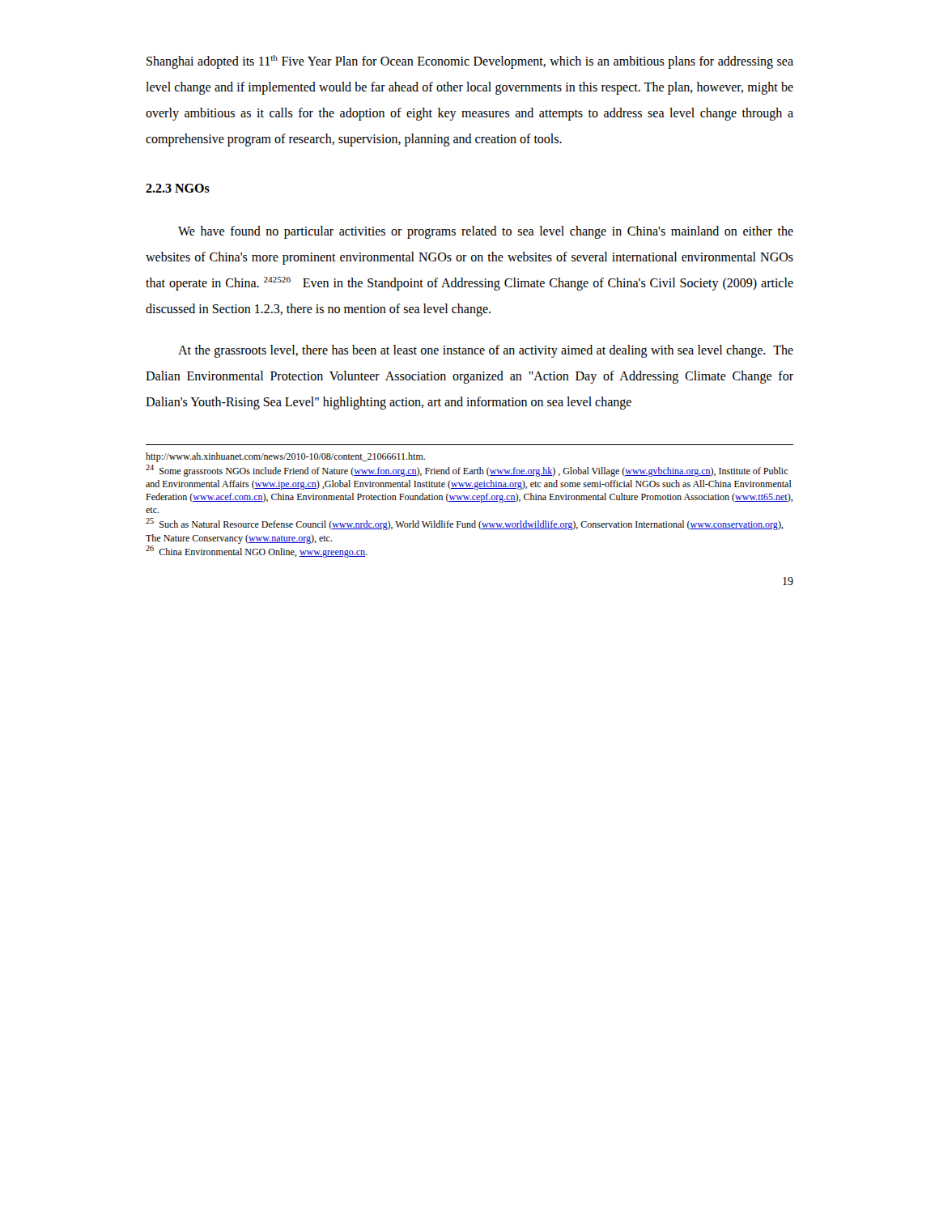Shanghai adopted its 11th Five Year Plan for Ocean Economic Development, which is an ambitious plans for addressing sea level change and if implemented would be far ahead of other local governments in this respect. The plan, however, might be overly ambitious as it calls for the adoption of eight key measures and attempts to address sea level change through a comprehensive program of research, supervision, planning and creation of tools.
2.2.3 NGOs
We have found no particular activities or programs related to sea level change in China's mainland on either the websites of China's more prominent environmental NGOs or on the websites of several international environmental NGOs that operate in China. 242526 Even in the Standpoint of Addressing Climate Change of China's Civil Society (2009) article discussed in Section 1.2.3, there is no mention of sea level change.
At the grassroots level, there has been at least one instance of an activity aimed at dealing with sea level change. The Dalian Environmental Protection Volunteer Association organized an "Action Day of Addressing Climate Change for Dalian's Youth-Rising Sea Level" highlighting action, art and information on sea level change
http://www.ah.xinhuanet.com/news/2010-10/08/content_21066611.htm.
24 Some grassroots NGOs include Friend of Nature (www.fon.org.cn), Friend of Earth (www.foe.org.hk) , Global Village (www.gvbchina.org.cn), Institute of Public and Environmental Affairs (www.ipe.org.cn) ,Global Environmental Institute (www.geichina.org), etc and some semi-official NGOs such as All-China Environmental Federation (www.acef.com.cn), China Environmental Protection Foundation (www.cepf.org.cn), China Environmental Culture Promotion Association (www.tt65.net), etc.
25 Such as Natural Resource Defense Council (www.nrdc.org), World Wildlife Fund (www.worldwildlife.org), Conservation International (www.conservation.org), The Nature Conservancy (www.nature.org), etc.
26 China Environmental NGO Online, www.greengo.cn.
19